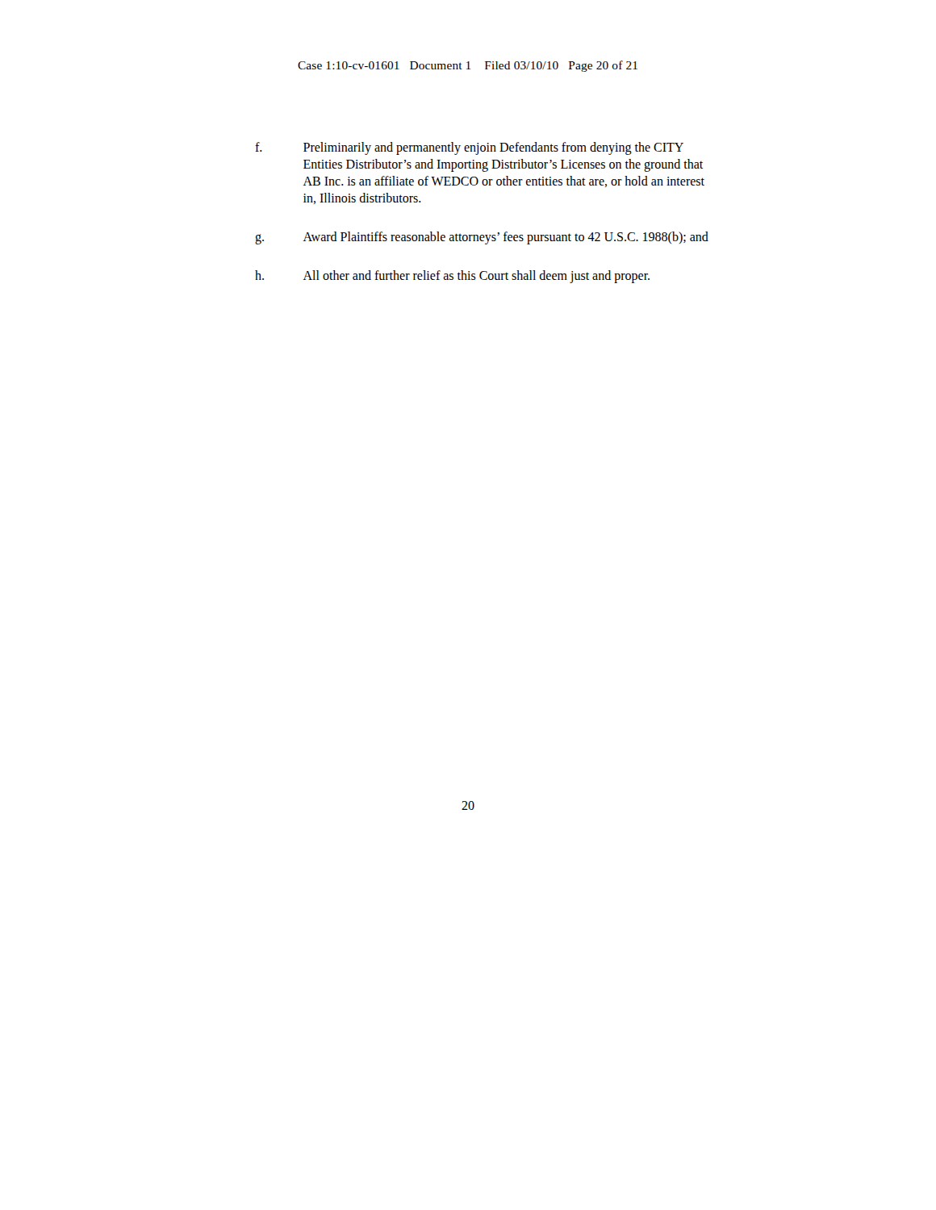Case 1:10-cv-01601 Document 1 Filed 03/10/10 Page 20 of 21
f.
Preliminarily and permanently enjoin Defendants from denying the CITY Entities Distributor’s and Importing Distributor’s Licenses on the ground that AB Inc. is an affiliate of WEDCO or other entities that are, or hold an interest in, Illinois distributors.
g.
Award Plaintiffs reasonable attorneys’ fees pursuant to 42 U.S.C. 1988(b); and
h.
All other and further relief as this Court shall deem just and proper.
20